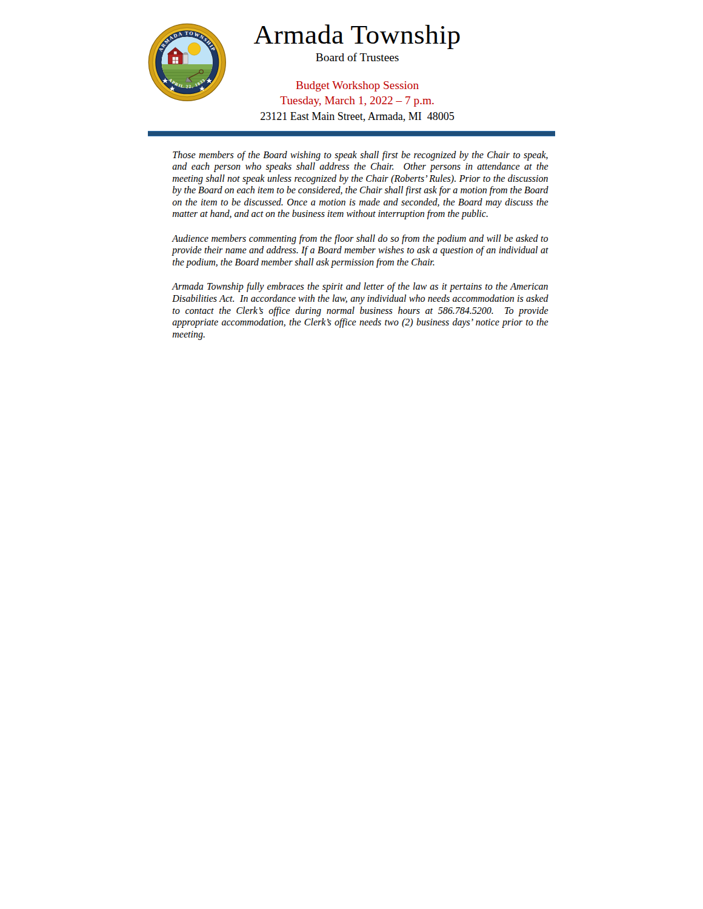ARMADA TOWNSHIP APRIL 22, 1833
Armada Township
Board of Trustees
Budget Workshop Session Tuesday, March 1, 2022 – 7 p.m. 23121 East Main Street, Armada, MI 48005
Those members of the Board wishing to speak shall first be recognized by the Chair to speak, and each person who speaks shall address the Chair. Other persons in attendance at the meeting shall not speak unless recognized by the Chair (Roberts’ Rules). Prior to the discussion by the Board on each item to be considered, the Chair shall first ask for a motion from the Board on the item to be discussed. Once a motion is made and seconded, the Board may discuss the matter at hand, and act on the business item without interruption from the public.
Audience members commenting from the floor shall do so from the podium and will be asked to provide their name and address. If a Board member wishes to ask a question of an individual at the podium, the Board member shall ask permission from the Chair.
Armada Township fully embraces the spirit and letter of the law as it pertains to the American Disabilities Act. In accordance with the law, any individual who needs accommodation is asked to contact the Clerk’s office during normal business hours at 586.784.5200. To provide appropriate accommodation, the Clerk’s office needs two (2) business days’ notice prior to the meeting.